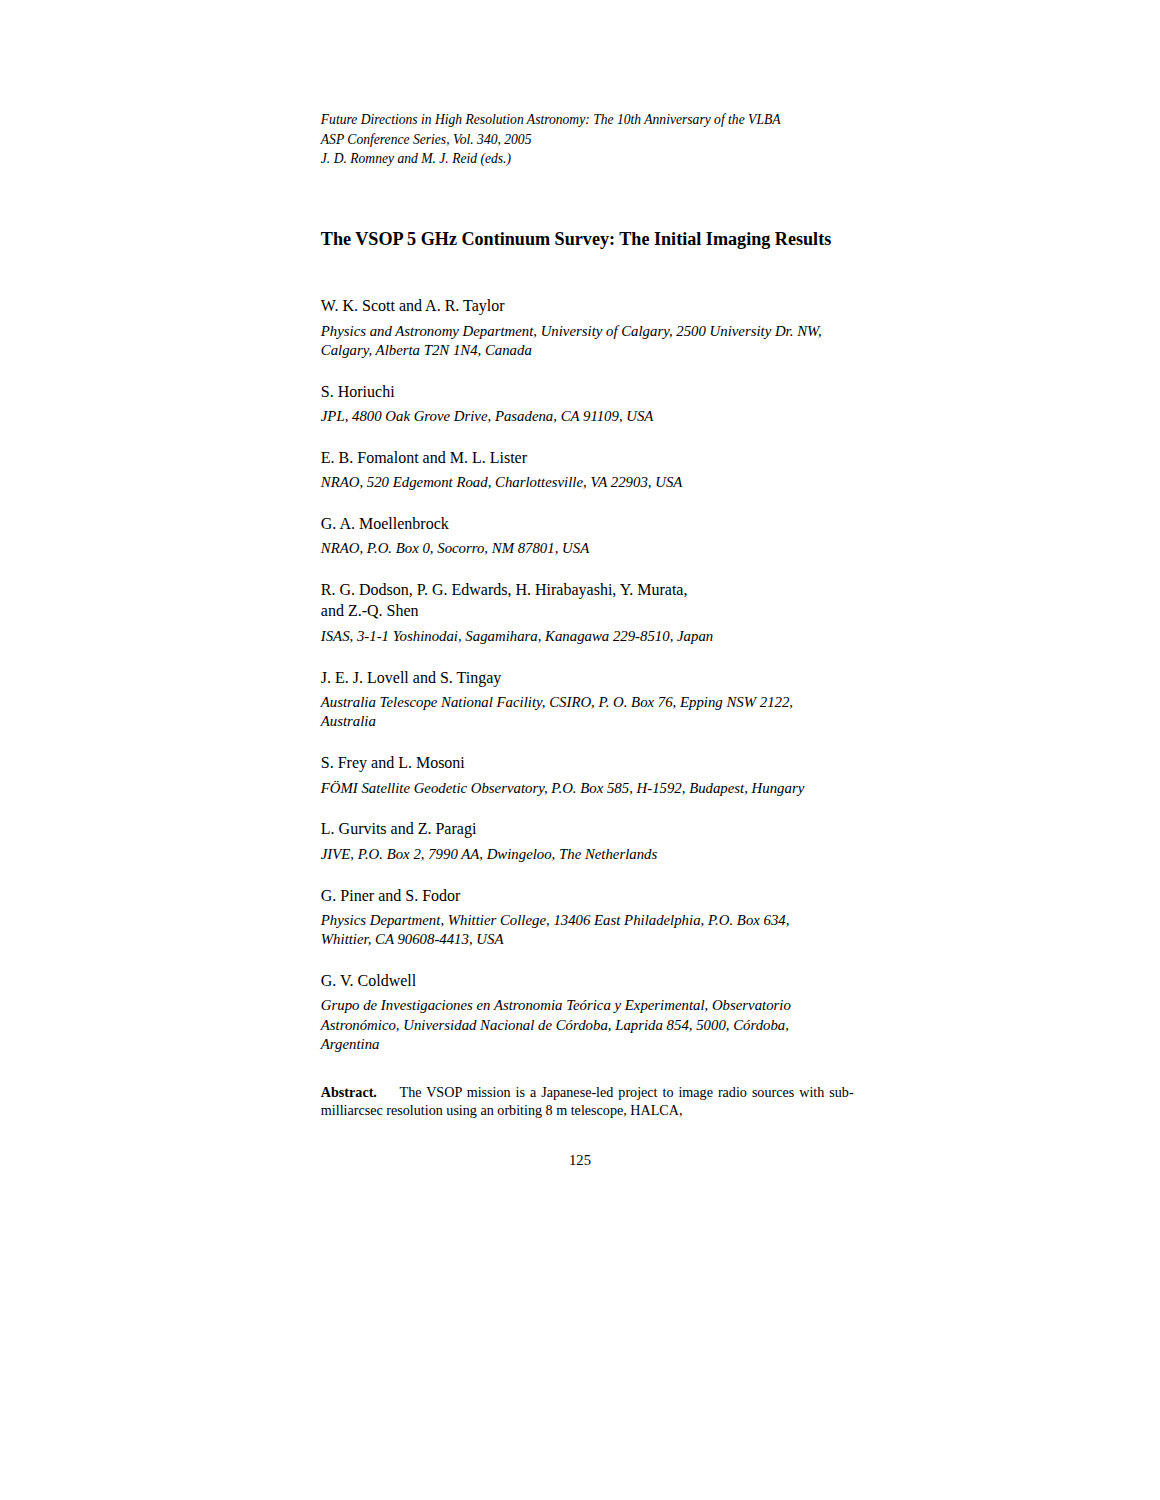Future Directions in High Resolution Astronomy: The 10th Anniversary of the VLBA ASP Conference Series, Vol. 340, 2005 J. D. Romney and M. J. Reid (eds.)
The VSOP 5 GHz Continuum Survey: The Initial Imaging Results
W. K. Scott and A. R. Taylor
Physics and Astronomy Department, University of Calgary, 2500 University Dr. NW, Calgary, Alberta T2N 1N4, Canada
S. Horiuchi
JPL, 4800 Oak Grove Drive, Pasadena, CA 91109, USA
E. B. Fomalont and M. L. Lister
NRAO, 520 Edgemont Road, Charlottesville, VA 22903, USA
G. A. Moellenbrock
NRAO, P.O. Box 0, Socorro, NM 87801, USA
R. G. Dodson, P. G. Edwards, H. Hirabayashi, Y. Murata,
and Z.-Q. Shen
ISAS, 3-1-1 Yoshinodai, Sagamihara, Kanagawa 229-8510, Japan
J. E. J. Lovell and S. Tingay
Australia Telescope National Facility, CSIRO, P. O. Box 76, Epping NSW 2122, Australia
S. Frey and L. Mosoni
FÖMI Satellite Geodetic Observatory, P.O. Box 585, H-1592, Budapest, Hungary
L. Gurvits and Z. Paragi
JIVE, P.O. Box 2, 7990 AA, Dwingeloo, The Netherlands
G. Piner and S. Fodor
Physics Department, Whittier College, 13406 East Philadelphia, P.O. Box 634, Whittier, CA 90608-4413, USA
G. V. Coldwell
Grupo de Investigaciones en Astronomia Teórica y Experimental, Observatorio Astronómico, Universidad Nacional de Córdoba, Laprida 854, 5000, Córdoba, Argentina
Abstract. The VSOP mission is a Japanese-led project to image radio sources with sub-milliarcsec resolution using an orbiting 8 m telescope, HALCA,
125